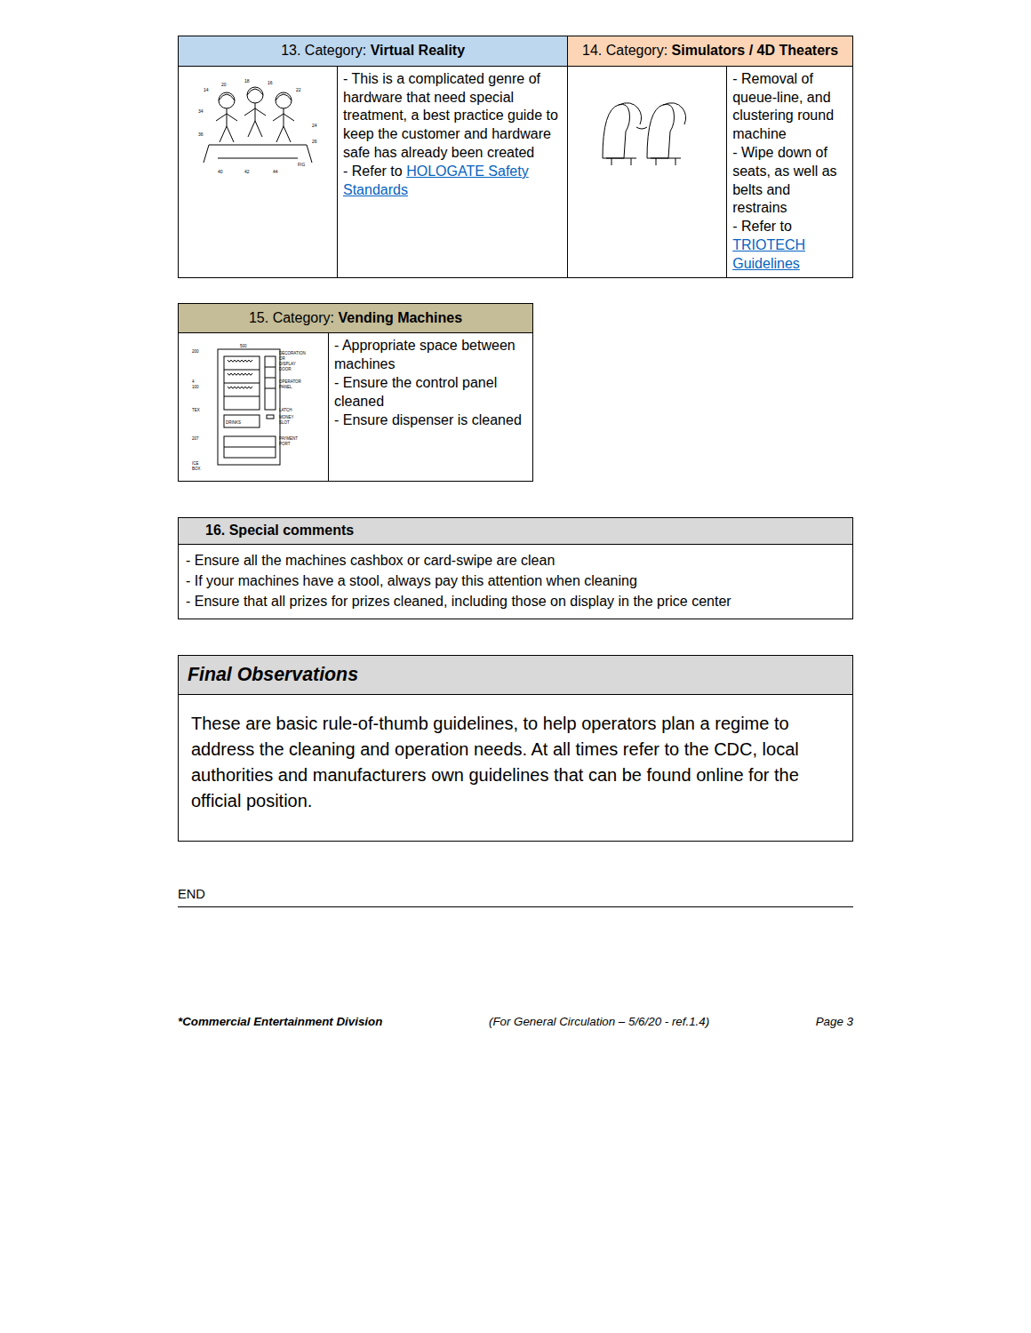| 13. Category: Virtual Reality | 14. Category: Simulators / 4D Theaters |
| 14 20 18 16 22 34 36 40 42 44 FIG 24 26 | - This is a complicated genre of hardware that need special treatment, a best practice guide to keep the customer and hardware safe has already been created - Refer to HOLOGATE Safety Standards | | - Removal of queue-line, and clustering round machine - Wipe down of seats, as well as belts and restrains - Refer to TRIOTECH Guidelines |
| 15. Category: Vending Machines |
| 200 500 DECORATION OR DISPLAY DOOR 4 100 OPERATOR PANEL TEX DRINKS LATCH MONEY SLOT 207 PAYMENT PORT ICE BOX | - Appropriate space between machines - Ensure the control panel cleaned - Ensure dispenser is cleaned |
| 16. Special comments |
| - Ensure all the machines cashbox or card-swipe are clean - If your machines have a stool, always pay this attention when cleaning - Ensure that all prizes for prizes cleaned, including those on display in the price center |
| Final Observations |
| These are basic rule-of-thumb guidelines, to help operators plan a regime to address the cleaning and operation needs. At all times refer to the CDC, local authorities and manufacturers own guidelines that can be found online for the official position. |
END
*Commercial Entertainment Division
(For General Circulation – 5/6/20 - ref.1.4)
Page 3